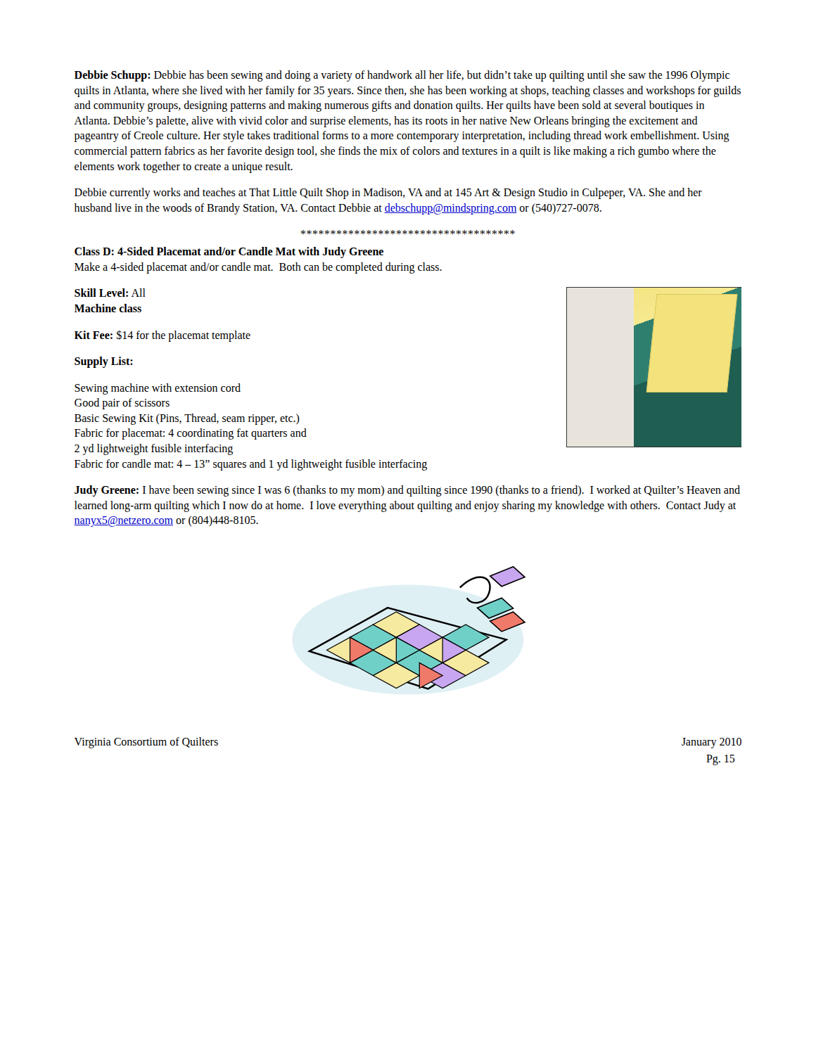Debbie Schupp: Debbie has been sewing and doing a variety of handwork all her life, but didn’t take up quilting until she saw the 1996 Olympic quilts in Atlanta, where she lived with her family for 35 years. Since then, she has been working at shops, teaching classes and workshops for guilds and community groups, designing patterns and making numerous gifts and donation quilts. Her quilts have been sold at several boutiques in Atlanta. Debbie’s palette, alive with vivid color and surprise elements, has its roots in her native New Orleans bringing the excitement and pageantry of Creole culture. Her style takes traditional forms to a more contemporary interpretation, including thread work embellishment. Using commercial pattern fabrics as her favorite design tool, she finds the mix of colors and textures in a quilt is like making a rich gumbo where the elements work together to create a unique result.
Debbie currently works and teaches at That Little Quilt Shop in Madison, VA and at 145 Art & Design Studio in Culpeper, VA. She and her husband live in the woods of Brandy Station, VA. Contact Debbie at debschupp@mindspring.com or (540)727-0078.
************************************
Class D: 4-Sided Placemat and/or Candle Mat with Judy Greene
Make a 4-sided placemat and/or candle mat. Both can be completed during class.
Skill Level: All
Machine class
Kit Fee: $14 for the placemat template
Supply List:
Sewing machine with extension cord
Good pair of scissors
Basic Sewing Kit (Pins, Thread, seam ripper, etc.)
Fabric for placemat: 4 coordinating fat quarters and
2 yd lightweight fusible interfacing
Fabric for candle mat: 4 – 13” squares and 1 yd lightweight fusible interfacing
Judy Greene: I have been sewing since I was 6 (thanks to my mom) and quilting since 1990 (thanks to a friend). I worked at Quilter’s Heaven and learned long-arm quilting which I now do at home. I love everything about quilting and enjoy sharing my knowledge with others. Contact Judy at nanyx5@netzero.com or (804)448-8105.
Virginia Consortium of Quilters January 2010Pg. 15